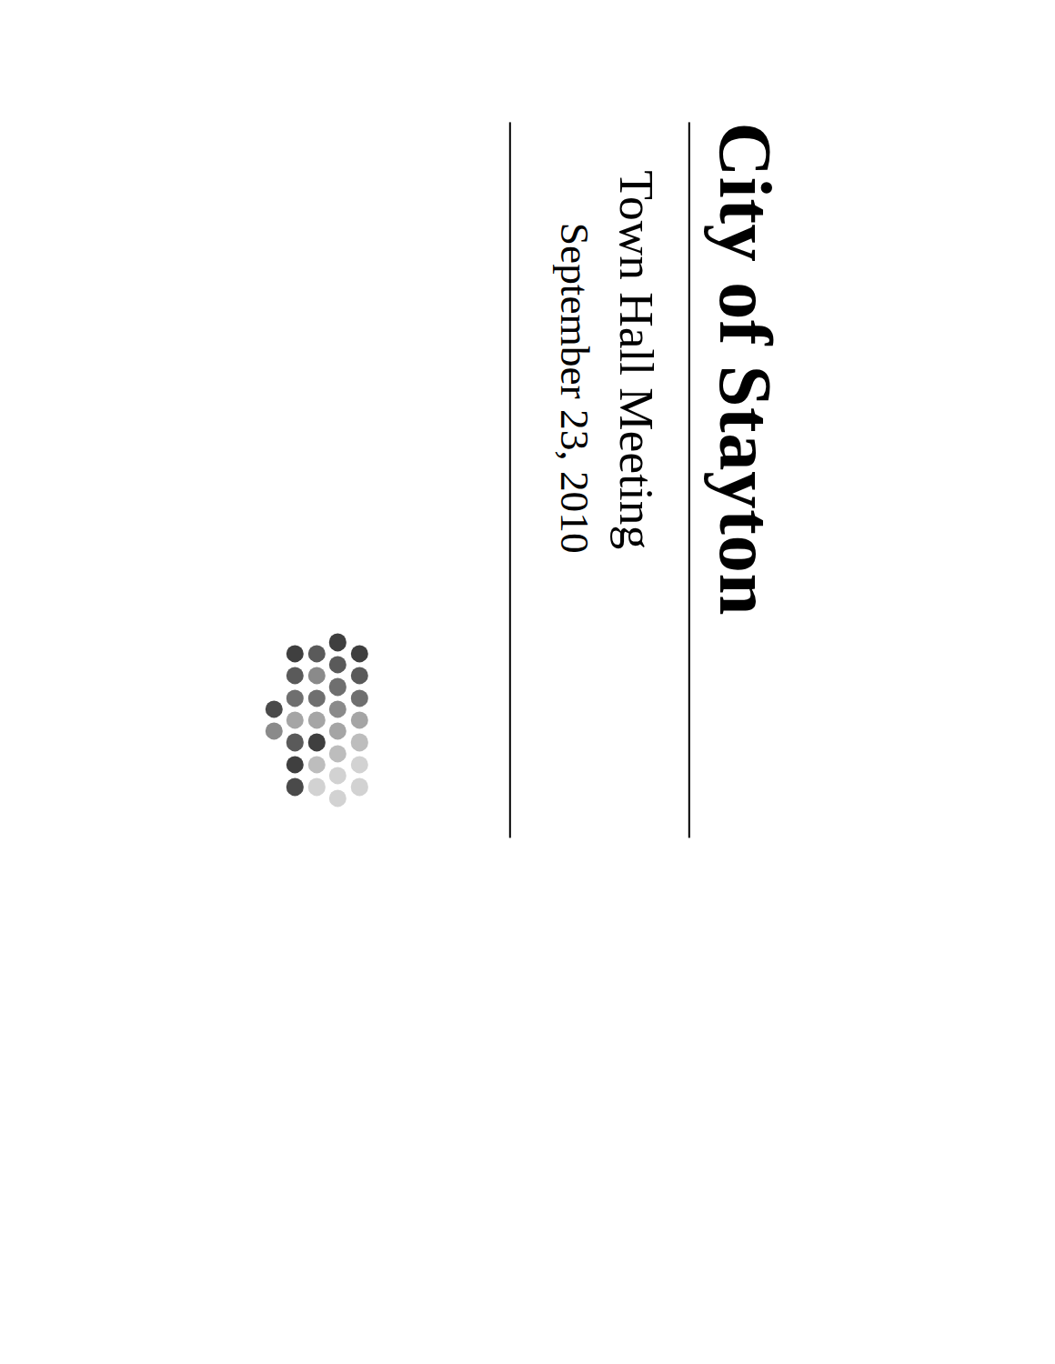City of Stayton
Town Hall Meeting
September 23, 2010